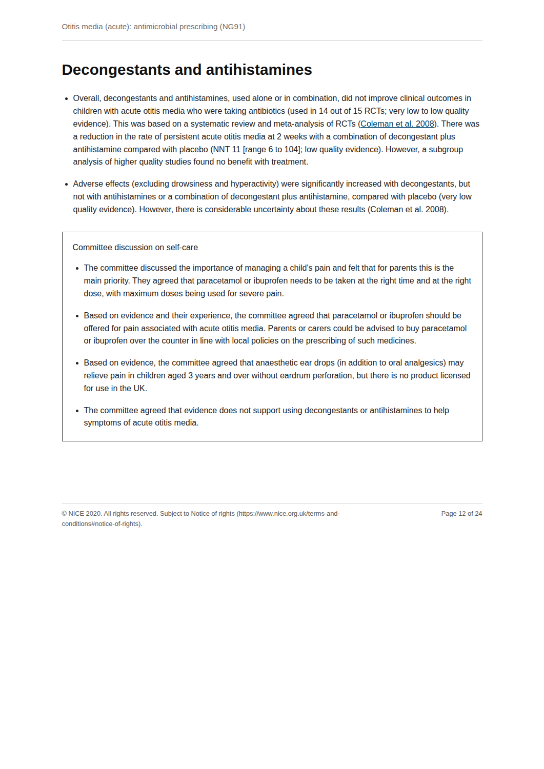Otitis media (acute): antimicrobial prescribing (NG91)
Decongestants and antihistamines
Overall, decongestants and antihistamines, used alone or in combination, did not improve clinical outcomes in children with acute otitis media who were taking antibiotics (used in 14 out of 15 RCTs; very low to low quality evidence). This was based on a systematic review and meta-analysis of RCTs (Coleman et al. 2008). There was a reduction in the rate of persistent acute otitis media at 2 weeks with a combination of decongestant plus antihistamine compared with placebo (NNT 11 [range 6 to 104]; low quality evidence). However, a subgroup analysis of higher quality studies found no benefit with treatment.
Adverse effects (excluding drowsiness and hyperactivity) were significantly increased with decongestants, but not with antihistamines or a combination of decongestant plus antihistamine, compared with placebo (very low quality evidence). However, there is considerable uncertainty about these results (Coleman et al. 2008).
Committee discussion on self-care
The committee discussed the importance of managing a child's pain and felt that for parents this is the main priority. They agreed that paracetamol or ibuprofen needs to be taken at the right time and at the right dose, with maximum doses being used for severe pain.
Based on evidence and their experience, the committee agreed that paracetamol or ibuprofen should be offered for pain associated with acute otitis media. Parents or carers could be advised to buy paracetamol or ibuprofen over the counter in line with local policies on the prescribing of such medicines.
Based on evidence, the committee agreed that anaesthetic ear drops (in addition to oral analgesics) may relieve pain in children aged 3 years and over without eardrum perforation, but there is no product licensed for use in the UK.
The committee agreed that evidence does not support using decongestants or antihistamines to help symptoms of acute otitis media.
© NICE 2020. All rights reserved. Subject to Notice of rights (https://www.nice.org.uk/terms-and-conditions#notice-of-rights).
Page 12 of 24